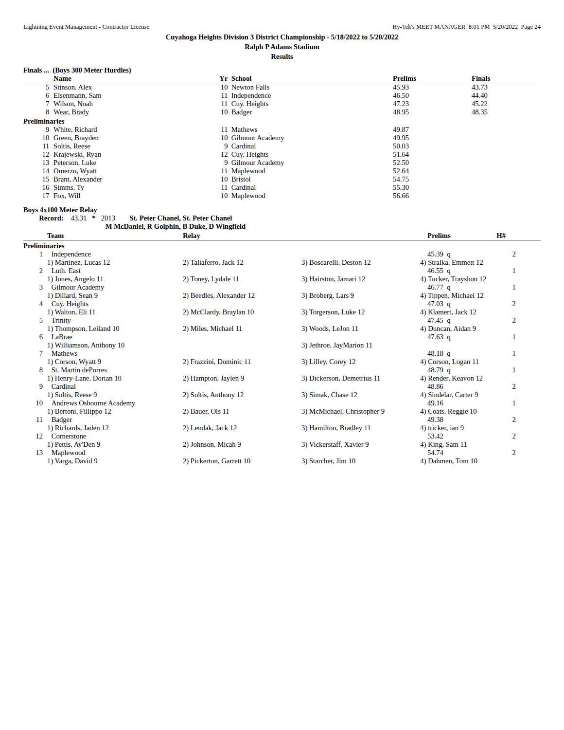Lightning Event Management - Contractor License Hy-Tek's MEET MANAGER 8:01 PM 5/20/2022 Page 24
Cuyahoga Heights Division 3 District Championship - 5/18/2022 to 5/20/2022
Ralph P Adams Stadium
Results
Finals ... (Boys 300 Meter Hurdles)
| | Name | Yr | School | Prelims | Finals |
| --- | --- | --- | --- | --- | --- |
| 5 | Stinson, Alex | 10 | Newton Falls | 45.93 | 43.73 |
| 6 | Eisenmann, Sam | 11 | Independence | 46.50 | 44.40 |
| 7 | Wilson, Noah | 11 | Cuy. Heights | 47.23 | 45.22 |
| 8 | Wear, Brady | 10 | Badger | 48.95 | 48.35 |
| Preliminaries |
| 9 | White, Richard | 11 | Mathews | 49.87 | |
| 10 | Green, Brayden | 10 | Gilmour Academy | 49.95 | |
| 11 | Soltis, Reese | 9 | Cardinal | 50.03 | |
| 12 | Krajewski, Ryan | 12 | Cuy. Heights | 51.64 | |
| 13 | Peterson, Luke | 9 | Gilmour Academy | 52.50 | |
| 14 | Omerzo, Wyatt | 11 | Maplewood | 52.64 | |
| 15 | Brant, Alexander | 10 | Bristol | 54.75 | |
| 16 | Simms, Ty | 11 | Cardinal | 55.30 | |
| 17 | Fox, Will | 10 | Maplewood | 56.66 | |
Boys 4x100 Meter Relay
Record: 43.31 * 2013 St. Peter Chanel, St. Peter Chanel
M McDaniel, R Golphin, B Duke, D Wingfield
| | Team | Relay | | Prelims | H# |
| --- | --- | --- | --- | --- | --- |
| Preliminaries |
| 1 | Independence | | | 45.39 q | 2 |
| | 1) Martinez, Lucas 12 | 2) Taliaferro, Jack 12 | 3) Boscarelli, Deston 12 | 4) Stralka, Emmett 12 |
| 2 | Luth. East | | | 46.55 q | 1 |
| | 1) Jones, Angelo 11 | 2) Toney, Lydale 11 | 3) Hairston, Jamari 12 | 4) Tucker, Trayshon 12 |
| 3 | Gilmour Academy | | | 46.77 q | 1 |
| | 1) Dillard, Sean 9 | 2) Beedles, Alexander 12 | 3) Broberg, Lars 9 | 4) Tippen, Michael 12 |
| 4 | Cuy. Heights | | | 47.03 q | 2 |
| | 1) Walton, Eli 11 | 2) McClardy, Braylan 10 | 3) Torgerson, Luke 12 | 4) Klamert, Jack 12 |
| 5 | Trinity | | | 47.45 q | 2 |
| | 1) Thompson, Leiland 10 | 2) Miles, Michael 11 | 3) Woods, LeJon 11 | 4) Duncan, Aidan 9 |
| 6 | LaBrae | | | 47.63 q | 1 |
| | 1) Williamson, Anthony 10 | | 3) Jethroe, JayMarion 11 | |
| 7 | Mathews | | | 48.18 q | 1 |
| | 1) Corson, Wyatt 9 | 2) Frazzini, Dominic 11 | 3) Lilley, Corey 12 | 4) Corson, Logan 11 |
| 8 | St. Martin dePorres | | | 48.79 q | 1 |
| | 1) Henry-Lane, Dorian 10 | 2) Hampton, Jaylen 9 | 3) Dickerson, Demetrius 11 | 4) Render, Keavon 12 |
| 9 | Cardinal | | | 48.86 | 2 |
| | 1) Soltis, Reese 9 | 2) Soltis, Anthony 12 | 3) Simak, Chase 12 | 4) Sindelar, Carter 9 |
| 10 | Andrews Osbourne Academy | | | 49.16 | 1 |
| | 1) Bertoni, Fillippo 12 | 2) Bauer, Ols 11 | 3) McMichael, Christopher 9 | 4) Coats, Reggie 10 |
| 11 | Badger | | | 49.38 | 2 |
| | 1) Richards, Jaden 12 | 2) Lendak, Jack 12 | 3) Hamilton, Bradley 11 | 4) tricker, ian 9 |
| 12 | Cornerstone | | | 53.42 | 2 |
| | 1) Pettis, Ay'Den 9 | 2) Johnson, Micah 9 | 3) Vickerstaff, Xavier 9 | 4) King, Sam 11 |
| 13 | Maplewood | | | 54.74 | 2 |
| | 1) Varga, David 9 | 2) Pickerton, Garrett 10 | 3) Starcher, Jim 10 | 4) Dahmen, Tom 10 |